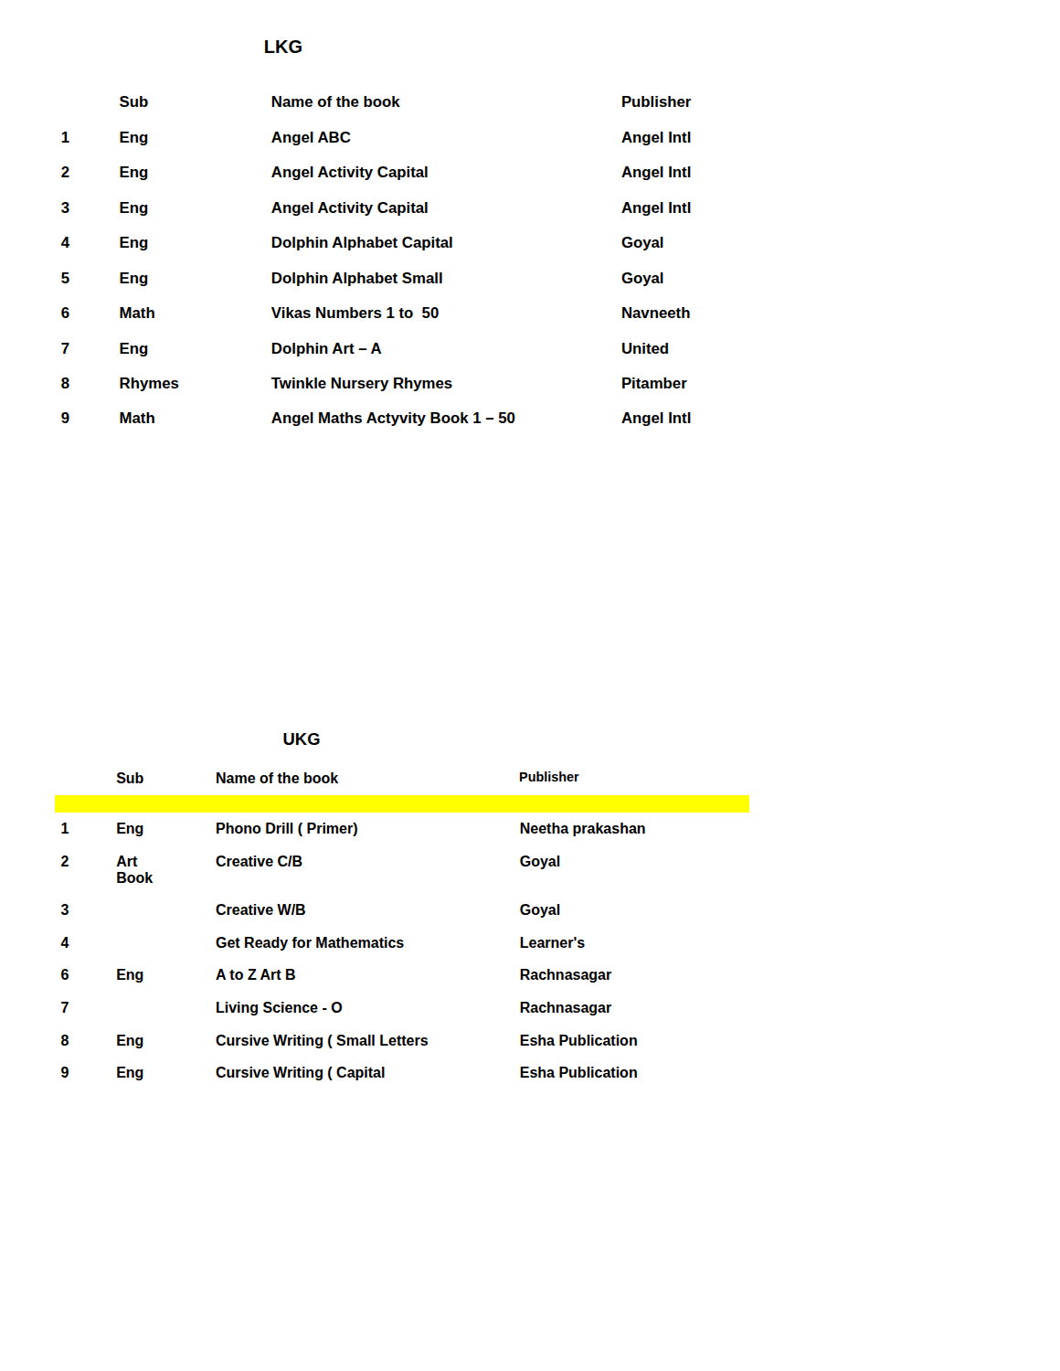LKG
| | Sub | Name of the book | Publisher |
| --- | --- | --- | --- |
| 1 | Eng | Angel ABC | Angel Intl |
| 2 | Eng | Angel Activity Capital | Angel Intl |
| 3 | Eng | Angel Activity Capital | Angel Intl |
| 4 | Eng | Dolphin Alphabet Capital | Goyal |
| 5 | Eng | Dolphin Alphabet Small | Goyal |
| 6 | Math | Vikas Numbers 1 to 50 | Navneeth |
| 7 | Eng | Dolphin Art – A | United |
| 8 | Rhymes | Twinkle Nursery Rhymes | Pitamber |
| 9 | Math | Angel Maths Actyvity Book 1 – 50 | Angel Intl |
UKG
| | Sub | Name of the book | Publisher |
| --- | --- | --- | --- |
| 1 | Eng | Phono Drill ( Primer) | Neetha prakashan |
| 2 | Art Book | Creative C/B | Goyal |
| 3 | | Creative W/B | Goyal |
| 4 | | Get Ready for Mathematics | Learner's |
| 6 | Eng | A to Z Art B | Rachnasagar |
| 7 | | Living Science - O | Rachnasagar |
| 8 | Eng | Cursive Writing ( Small Letters | Esha Publication |
| 9 | Eng | Cursive Writing ( Capital | Esha Publication |